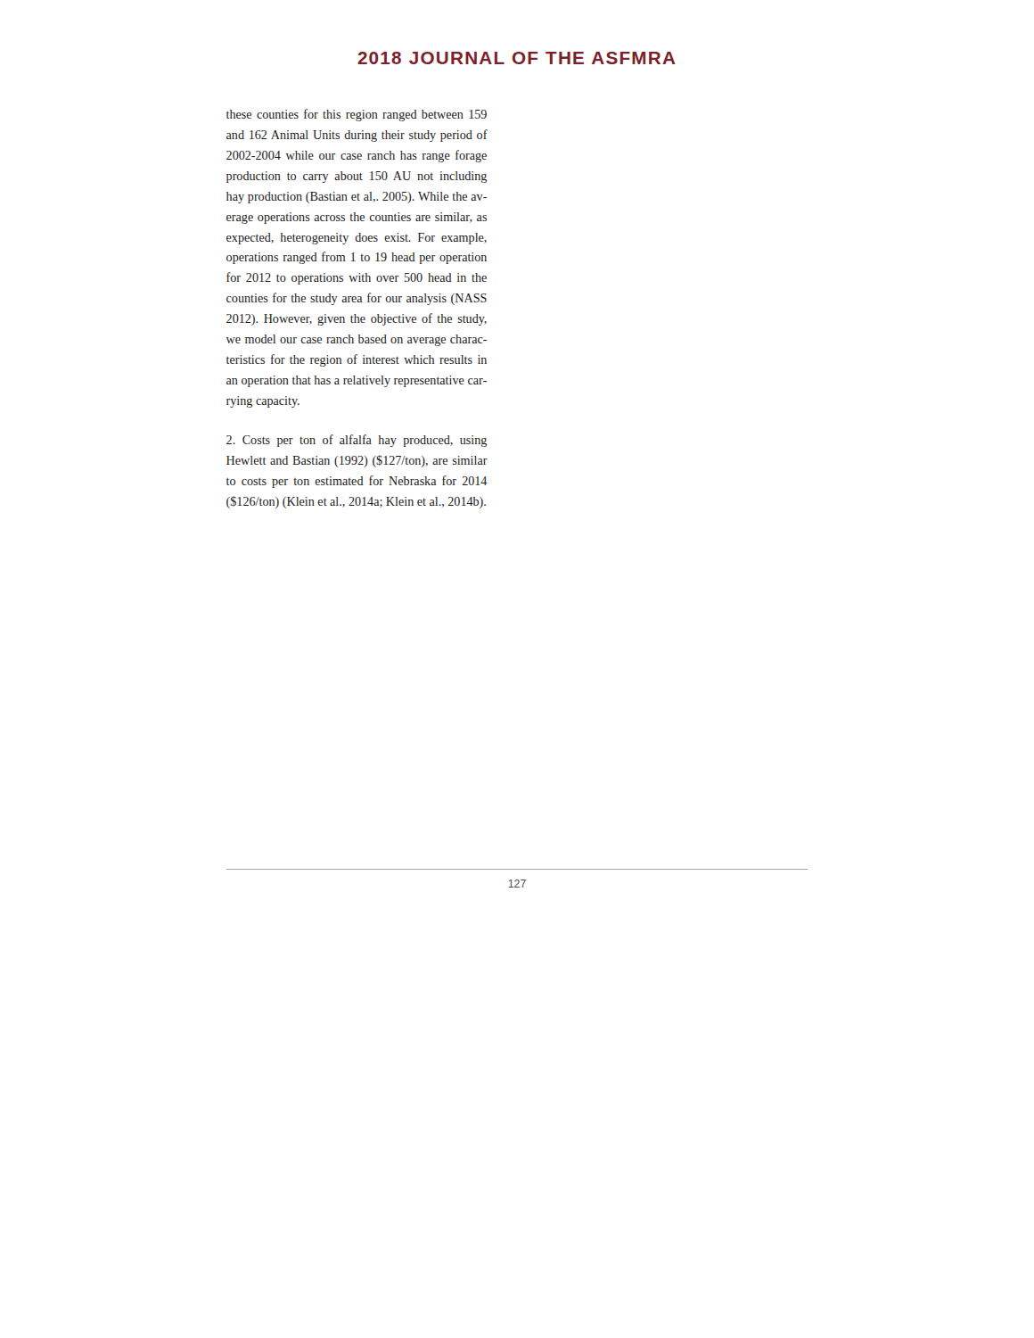2018 JOURNAL OF THE ASFMRA
these counties for this region ranged between 159 and 162 Animal Units during their study period of 2002-2004 while our case ranch has range forage production to carry about 150 AU not including hay production (Bastian et al,. 2005). While the average operations across the counties are similar, as expected, heterogeneity does exist. For example, operations ranged from 1 to 19 head per operation for 2012 to operations with over 500 head in the counties for the study area for our analysis (NASS 2012). However, given the objective of the study, we model our case ranch based on average characteristics for the region of interest which results in an operation that has a relatively representative carrying capacity.
2. Costs per ton of alfalfa hay produced, using Hewlett and Bastian (1992) ($127/ton), are similar to costs per ton estimated for Nebraska for 2014 ($126/ton) (Klein et al., 2014a; Klein et al., 2014b).
127